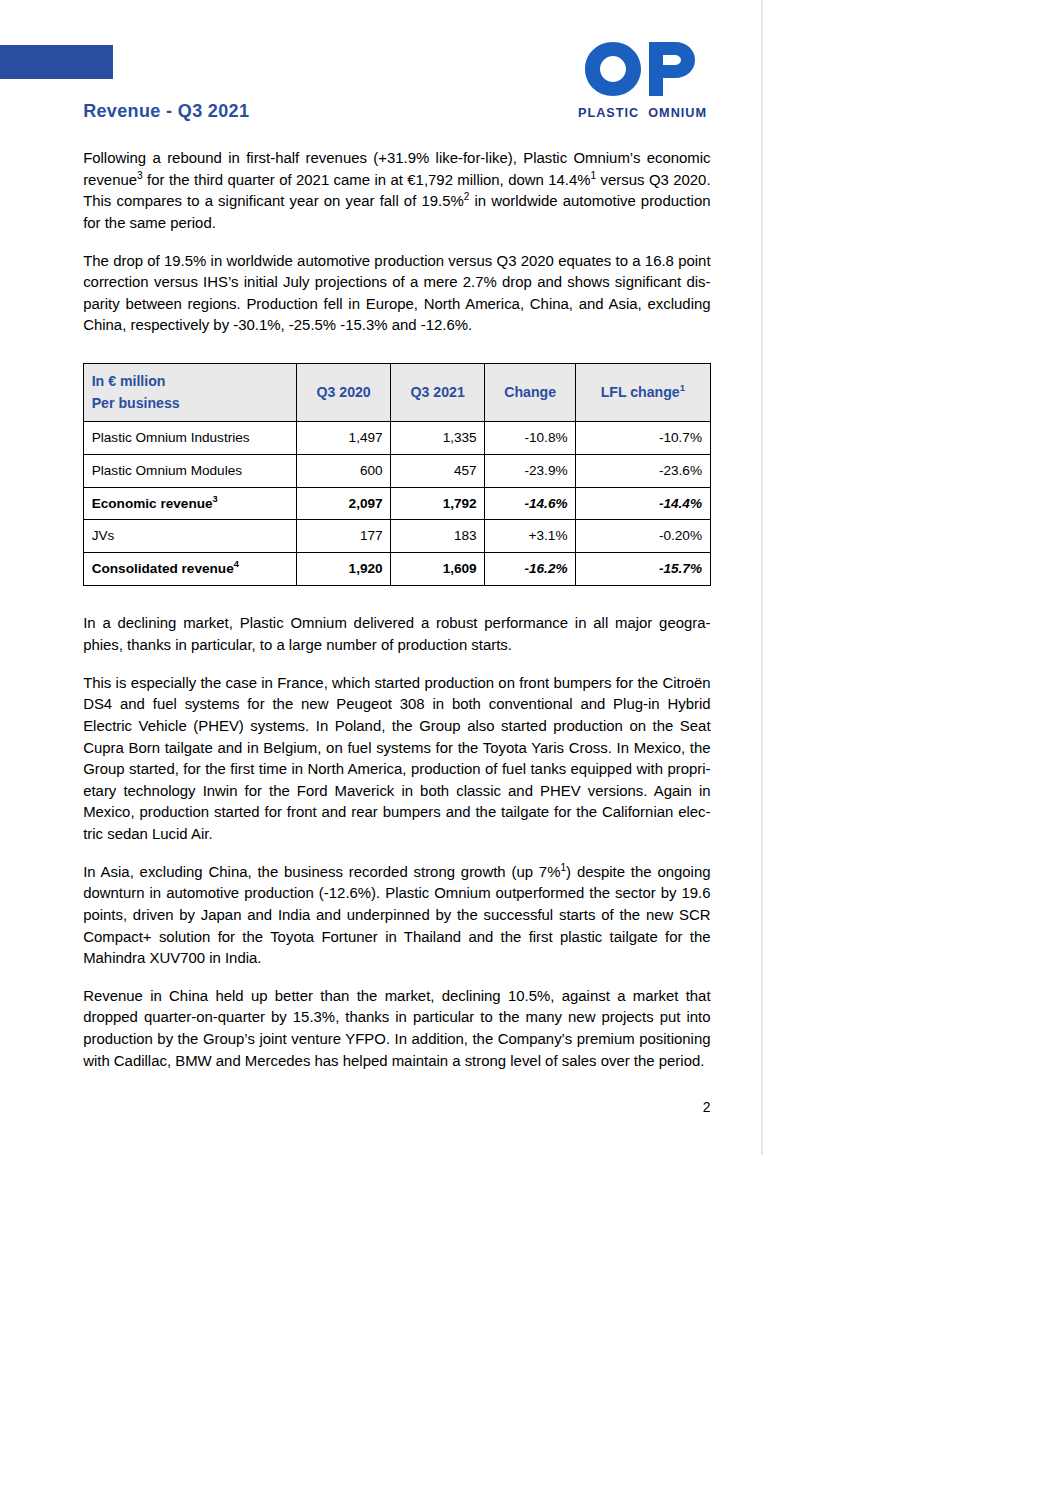PLASTIC OMNIUM
Revenue - Q3 2021
Following a rebound in first-half revenues (+31.9% like-for-like), Plastic Omnium’s economic revenue3 for the third quarter of 2021 came in at €1,792 million, down 14.4%1 versus Q3 2020. This compares to a significant year on year fall of 19.5%2 in worldwide automotive production for the same period.
The drop of 19.5% in worldwide automotive production versus Q3 2020 equates to a 16.8 point correction versus IHS’s initial July projections of a mere 2.7% drop and shows significant disparity between regions. Production fell in Europe, North America, China, and Asia, excluding China, respectively by -30.1%, -25.5% -15.3% and -12.6%.
| In € million Per business | Q3 2020 | Q3 2021 | Change | LFL change 1 |
| --- | --- | --- | --- | --- |
| Plastic Omnium Industries | 1,497 | 1,335 | -10.8% | -10.7% |
| Plastic Omnium Modules | 600 | 457 | -23.9% | -23.6% |
| Economic revenue 3 | 2,097 | 1,792 | -14.6% | -14.4% |
| JVs | 177 | 183 | +3.1% | -0.20% |
| Consolidated revenue 4 | 1,920 | 1,609 | -16.2% | -15.7% |
In a declining market, Plastic Omnium delivered a robust performance in all major geographies, thanks in particular, to a large number of production starts.
This is especially the case in France, which started production on front bumpers for the Citroën DS4 and fuel systems for the new Peugeot 308 in both conventional and Plug-in Hybrid Electric Vehicle (PHEV) systems. In Poland, the Group also started production on the Seat Cupra Born tailgate and in Belgium, on fuel systems for the Toyota Yaris Cross. In Mexico, the Group started, for the first time in North America, production of fuel tanks equipped with proprietary technology Inwin for the Ford Maverick in both classic and PHEV versions. Again in Mexico, production started for front and rear bumpers and the tailgate for the Californian electric sedan Lucid Air.
In Asia, excluding China, the business recorded strong growth (up 7%1) despite the ongoing downturn in automotive production (-12.6%). Plastic Omnium outperformed the sector by 19.6 points, driven by Japan and India and underpinned by the successful starts of the new SCR Compact+ solution for the Toyota Fortuner in Thailand and the first plastic tailgate for the Mahindra XUV700 in India.
Revenue in China held up better than the market, declining 10.5%, against a market that dropped quarter-on-quarter by 15.3%, thanks in particular to the many new projects put into production by the Group’s joint venture YFPO. In addition, the Company’s premium positioning with Cadillac, BMW and Mercedes has helped maintain a strong level of sales over the period.
2